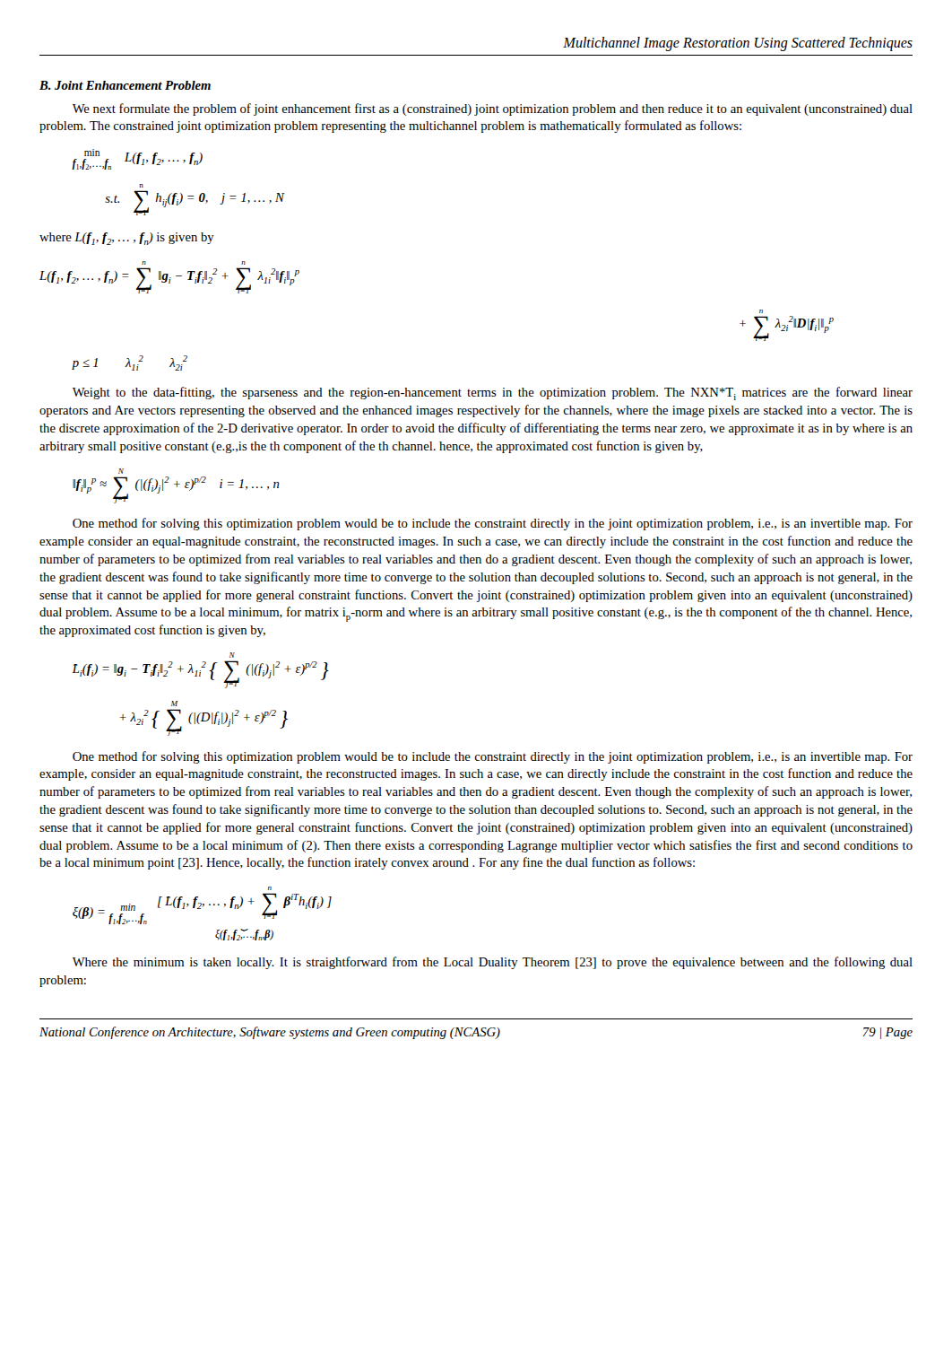Multichannel Image Restoration Using Scattered Techniques
B. Joint Enhancement Problem
We next formulate the problem of joint enhancement first as a (constrained) joint optimization problem and then reduce it to an equivalent (unconstrained) dual problem. The constrained joint optimization problem representing the multichannel problem is mathematically formulated as follows:
min f1,f2,…,fn L(f1, f2, … , fn)
s.t. n ∑ i=1 hij(fi) = 0, j = 1, … , N
where L(f1, f2, … , fn) is given by
L(f1, f2, … , fn) = n ∑ i=1 ‖gi − Tifi‖22 + n ∑ i=1 λ1i2‖fi‖pp
+ n ∑ i=1 λ2i2‖D|fi|‖pp
p ≤ 1 λ1i2 λ2i2
Weight to the data-fitting, the sparseness and the region-en-hancement terms in the optimization problem. The NXN*Ti matrices are the forward linear operators and Are vectors representing the observed and the enhanced images respectively for the channels, where the image pixels are stacked into a vector. The is the discrete approximation of the 2-D derivative operator. In order to avoid the difficulty of differentiating the terms near zero, we approximate it as in by where is an arbitrary small positive constant (e.g.,is the th component of the th channel. hence, the approximated cost function is given by,
‖fi‖pp ≈ N ∑ j=1 (|(fi)j|2 + ε)p/2 i = 1, … , n
One method for solving this optimization problem would be to include the constraint directly in the joint optimization problem, i.e., is an invertible map. For example consider an equal-magnitude constraint, the reconstructed images. In such a case, we can directly include the constraint in the cost function and reduce the number of parameters to be optimized from real variables to real variables and then do a gradient descent. Even though the complexity of such an approach is lower, the gradient descent was found to take significantly more time to converge to the solution than decoupled solutions to. Second, such an approach is not general, in the sense that it cannot be applied for more general constraint functions. Convert the joint (constrained) optimization problem given into an equivalent (unconstrained) dual problem. Assume to be a local minimum, for matrix ip-norm and where is an arbitrary small positive constant (e.g., is the th component of the th channel. Hence, the approximated cost function is given by,
̂Li(fi) = ‖gi − Tifi‖22 + λ1i2 { N ∑ j=1 (|(fi)j|2 + ε)p/2 }
+ λ2i2 { M ∑ j=1 (|(D|fi|)j|2 + ε)p/2 }
One method for solving this optimization problem would be to include the constraint directly in the joint optimization problem, i.e., is an invertible map. For example, consider an equal-magnitude constraint, the reconstructed images. In such a case, we can directly include the constraint in the cost function and reduce the number of parameters to be optimized from real variables to real variables and then do a gradient descent. Even though the complexity of such an approach is lower, the gradient descent was found to take significantly more time to converge to the solution than decoupled solutions to. Second, such an approach is not general, in the sense that it cannot be applied for more general constraint functions. Convert the joint (constrained) optimization problem given into an equivalent (unconstrained) dual problem. Assume to be a local minimum of (2). Then there exists a corresponding Lagrange multiplier vector which satisfies the first and second conditions to be a local minimum point [23]. Hence, locally, the function irately convex around . For any fine the dual function as follows:
ξ(β) = min f1,f2,…,fn [ ̂L(f1, f2, … , fn) + n ∑ i=1 βiThi(fi) ] ⏟ ξ(f1,f2,…,fn,β)
Where the minimum is taken locally. It is straightforward from the Local Duality Theorem [23] to prove the equivalence between and the following dual problem:
National Conference on Architecture, Software systems and Green computing (NCASG) 79 | Page